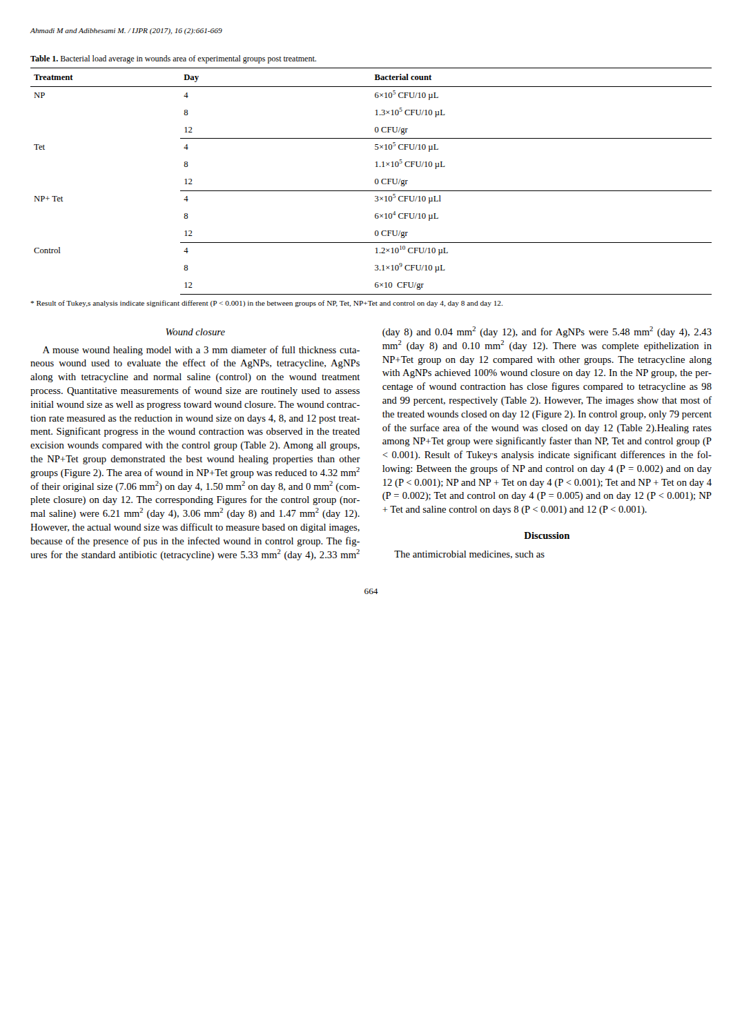Ahmadi M and Adibhesami M. / IJPR (2017), 16 (2):661-669
Table 1. Bacterial load average in wounds area of experimental groups post treatment.
| Treatment | Day | Bacterial count |
| --- | --- | --- |
| NP | 4 | 6×10 5 CFU/10 µL |
| 8 | 1.3×10 5 CFU/10 µL |
| 12 | 0 CFU/gr |
| Tet | 4 | 5×10 5 CFU/10 µL |
| 8 | 1.1×10 5 CFU/10 µL |
| 12 | 0 CFU/gr |
| NP+ Tet | 4 | 3×10 5 CFU/10 µLl |
| 8 | 6×10 4 CFU/10 µL |
| 12 | 0 CFU/gr |
| Control | 4 | 1.2×10 10 CFU/10 µL |
| 8 | 3.1×10 9 CFU/10 µL |
| 12 | 6×10 CFU/gr |
* Result of Tukey,s analysis indicate significant different (P < 0.001) in the between groups of NP, Tet, NP+Tet and control on day 4, day 8 and day 12.
Wound closure
A mouse wound healing model with a 3 mm diameter of full thickness cutaneous wound used to evaluate the effect of the AgNPs, tetracycline, AgNPs along with tetracycline and normal saline (control) on the wound treatment process. Quantitative measurements of wound size are routinely used to assess initial wound size as well as progress toward wound closure. The wound contraction rate measured as the reduction in wound size on days 4, 8, and 12 post treatment. Significant progress in the wound contraction was observed in the treated excision wounds compared with the control group (Table 2). Among all groups, the NP+Tet group demonstrated the best wound healing properties than other groups (Figure 2). The area of wound in NP+Tet group was reduced to 4.32 mm2 of their original size (7.06 mm2) on day 4, 1.50 mm2 on day 8, and 0 mm2 (complete closure) on day 12. The corresponding Figures for the control group (normal saline) were 6.21 mm2 (day 4), 3.06 mm2 (day 8) and 1.47 mm2 (day 12). However, the actual wound size was difficult to measure based on digital images, because of the presence of pus in the infected wound in control group. The figures for the standard antibiotic (tetracycline) were 5.33 mm2 (day 4), 2.33 mm2 (day 8) and 0.04 mm2 (day 12), and for AgNPs were 5.48 mm2 (day 4), 2.43 mm2 (day 8) and 0.10 mm2 (day 12). There was complete epithelization in NP+Tet group on day 12 compared with other groups. The tetracycline along with AgNPs achieved 100% wound closure on day 12. In the NP group, the percentage of wound contraction has close figures compared to tetracycline as 98 and 99 percent, respectively (Table 2). However, The images show that most of the treated wounds closed on day 12 (Figure 2). In control group, only 79 percent of the surface area of the wound was closed on day 12 (Table 2).Healing rates among NP+Tet group were significantly faster than NP, Tet and control group (P < 0.001). Result of Tukey,s analysis indicate significant differences in the following: Between the groups of NP and control on day 4 (P = 0.002) and on day 12 (P < 0.001); NP and NP + Tet on day 4 (P < 0.001); Tet and NP + Tet on day 4 (P = 0.002); Tet and control on day 4 (P = 0.005) and on day 12 (P < 0.001); NP + Tet and saline control on days 8 (P < 0.001) and 12 (P < 0.001).
Discussion
The antimicrobial medicines, such as
664